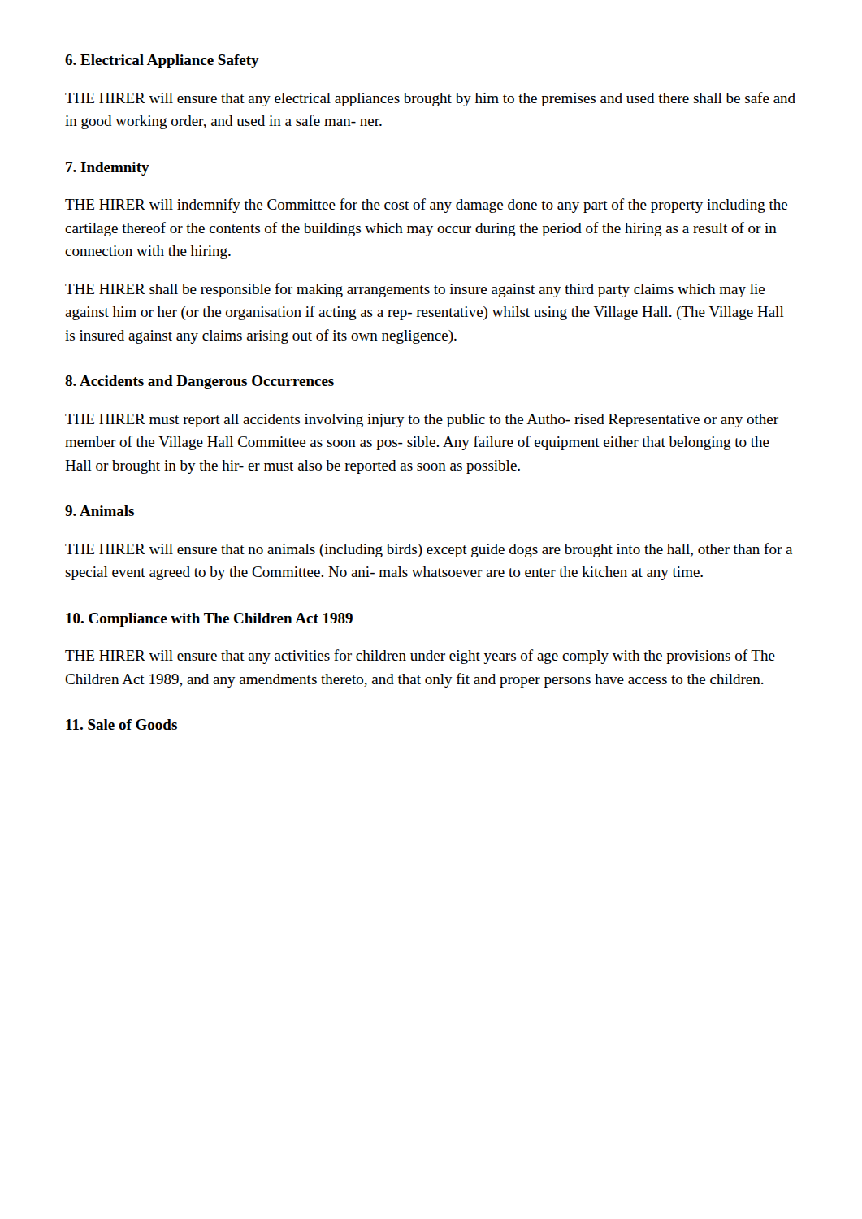6. Electrical Appliance Safety
THE HIRER will ensure that any electrical appliances brought by him to the premises and used there shall be safe and in good working order, and used in a safe man- ner.
7. Indemnity
THE HIRER will indemnify the Committee for the cost of any damage done to any part of the property including the cartilage thereof or the contents of the buildings which may occur during the period of the hiring as a result of or in connection with the hiring.
THE HIRER shall be responsible for making arrangements to insure against any third party claims which may lie against him or her (or the organisation if acting as a rep- resentative) whilst using the Village Hall. (The Village Hall is insured against any claims arising out of its own negligence).
8. Accidents and Dangerous Occurrences
THE HIRER must report all accidents involving injury to the public to the Autho- rised Representative or any other member of the Village Hall Committee as soon as pos- sible. Any failure of equipment either that belonging to the Hall or brought in by the hir- er must also be reported as soon as possible.
9. Animals
THE HIRER will ensure that no animals (including birds) except guide dogs are brought into the hall, other than for a special event agreed to by the Committee. No ani- mals whatsoever are to enter the kitchen at any time.
10. Compliance with The Children Act 1989
THE HIRER will ensure that any activities for children under eight years of age comply with the provisions of The Children Act 1989, and any amendments thereto, and that only fit and proper persons have access to the children.
11. Sale of Goods